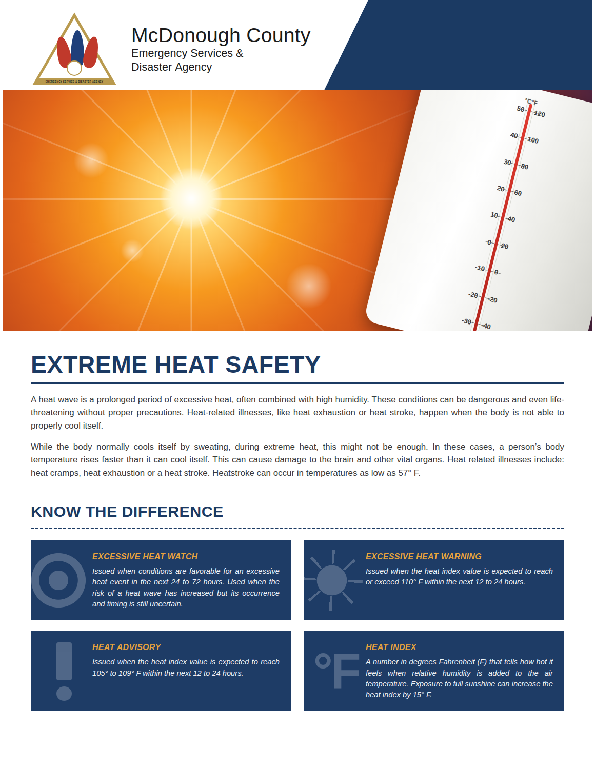Emergency Service & Disaster Agency
McDonough County
Emergency Services &
Disaster Agency
°C
50
40
30
20
10
0
-10
-20
-30
°F
120
100
80
60
40
20
0
-20
-40
Extreme Heat Safety
A heat wave is a prolonged period of excessive heat, often combined with high humidity. These conditions can be dangerous and even life-threatening without proper precautions. Heat-related illnesses, like heat exhaustion or heat stroke, happen when the body is not able to properly cool itself.
While the body normally cools itself by sweating, during extreme heat, this might not be enough. In these cases, a person’s body temperature rises faster than it can cool itself. This can cause damage to the brain and other vital organs. Heat related illnesses include: heat cramps, heat exhaustion or a heat stroke. Heatstroke can occur in temperatures as low as 57° F.
Know the Difference
Excessive Heat Watch
Issued when conditions are favorable for an excessive heat event in the next 24 to 72 hours. Used when the risk of a heat wave has increased but its occurrence and timing is still uncertain.
Excessive Heat Warning
Issued when the heat index value is expected to reach or exceed 110° F within the next 12 to 24 hours.
Heat Advisory
Issued when the heat index value is expected to reach 105° to 109° F within the next 12 to 24 hours.
°F
Heat Index
A number in degrees Fahrenheit (F) that tells how hot it feels when relative humidity is added to the air temperature. Exposure to full sunshine can increase the heat index by 15° F.